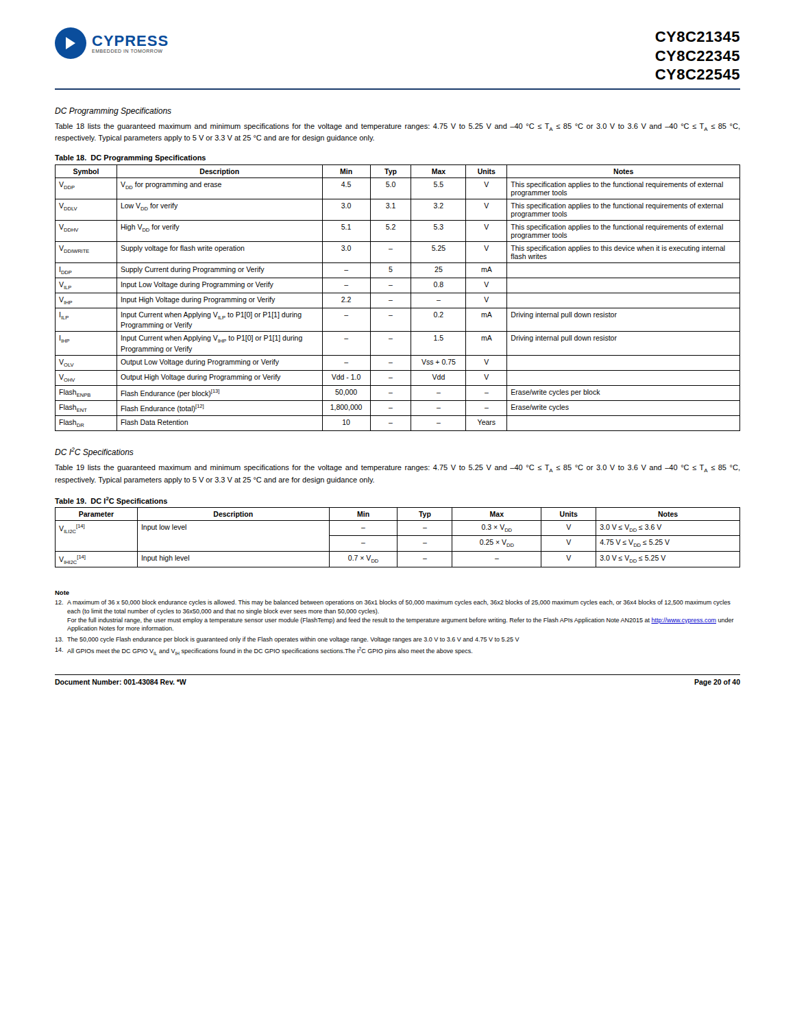CYPRESS
EMBEDDED IN TOMORROW
CY8C21345
CY8C22345
CY8C22545
DC Programming Specifications
Table 18 lists the guaranteed maximum and minimum specifications for the voltage and temperature ranges: 4.75 V to 5.25 V and –40 °C ≤ TA ≤ 85 °C or 3.0 V to 3.6 V and –40 °C ≤ TA ≤ 85 °C, respectively. Typical parameters apply to 5 V or 3.3 V at 25 °C and are for design guidance only.
Table 18. DC Programming Specifications
| Symbol | Description | Min | Typ | Max | Units | Notes |
| --- | --- | --- | --- | --- | --- | --- |
| V DDP | V DD for programming and erase | 4.5 | 5.0 | 5.5 | V | This specification applies to the functional requirements of external programmer tools |
| V DDLV | Low V DD for verify | 3.0 | 3.1 | 3.2 | V | This specification applies to the functional requirements of external programmer tools |
| V DDHV | High V DD for verify | 5.1 | 5.2 | 5.3 | V | This specification applies to the functional requirements of external programmer tools |
| V DDIWRITE | Supply voltage for flash write operation | 3.0 | – | 5.25 | V | This specification applies to this device when it is executing internal flash writes |
| I DDP | Supply Current during Programming or Verify | – | 5 | 25 | mA | |
| V ILP | Input Low Voltage during Programming or Verify | – | – | 0.8 | V | |
| V IHP | Input High Voltage during Programming or Verify | 2.2 | – | – | V | |
| I ILP | Input Current when Applying V ILP to P1[0] or P1[1] during Programming or Verify | – | – | 0.2 | mA | Driving internal pull down resistor |
| I IHP | Input Current when Applying V IHP to P1[0] or P1[1] during Programming or Verify | – | – | 1.5 | mA | Driving internal pull down resistor |
| V OLV | Output Low Voltage during Programming or Verify | – | – | Vss + 0.75 | V | |
| V OHV | Output High Voltage during Programming or Verify | Vdd - 1.0 | – | Vdd | V | |
| Flash ENPB | Flash Endurance (per block) [13] | 50,000 | – | – | – | Erase/write cycles per block |
| Flash ENT | Flash Endurance (total) [12] | 1,800,000 | – | – | – | Erase/write cycles |
| Flash DR | Flash Data Retention | 10 | – | – | Years | |
DC I2C Specifications
Table 19 lists the guaranteed maximum and minimum specifications for the voltage and temperature ranges: 4.75 V to 5.25 V and –40 °C ≤ TA ≤ 85 °C or 3.0 V to 3.6 V and –40 °C ≤ TA ≤ 85 °C, respectively. Typical parameters apply to 5 V or 3.3 V at 25 °C and are for design guidance only.
Table 19. DC I2C Specifications
| Parameter | Description | Min | Typ | Max | Units | Notes |
| --- | --- | --- | --- | --- | --- | --- |
| V ILI2C [14] | Input low level | – | – | 0.3 × V DD | V | 3.0 V ≤ V DD ≤ 3.6 V |
| – | – | 0.25 × V DD | V | 4.75 V ≤ V DD ≤ 5.25 V |
| V IHI2C [14] | Input high level | 0.7 × V DD | – | – | V | 3.0 V ≤ V DD ≤ 5.25 V |
Note
12. A maximum of 36 x 50,000 block endurance cycles is allowed. This may be balanced between operations on 36x1 blocks of 50,000 maximum cycles each, 36x2 blocks of 25,000 maximum cycles each, or 36x4 blocks of 12,500 maximum cycles each (to limit the total number of cycles to 36x50,000 and that no single block ever sees more than 50,000 cycles). For the full industrial range, the user must employ a temperature sensor user module (FlashTemp) and feed the result to the temperature argument before writing. Refer to the Flash APIs Application Note AN2015 at http://www.cypress.com under Application Notes for more information.
13. The 50,000 cycle Flash endurance per block is guaranteed only if the Flash operates within one voltage range. Voltage ranges are 3.0 V to 3.6 V and 4.75 V to 5.25 V
14. All GPIOs meet the DC GPIO VIL and VIH specifications found in the DC GPIO specifications sections.The I2C GPIO pins also meet the above specs.
Document Number: 001-43084 Rev. *W
Page 20 of 40